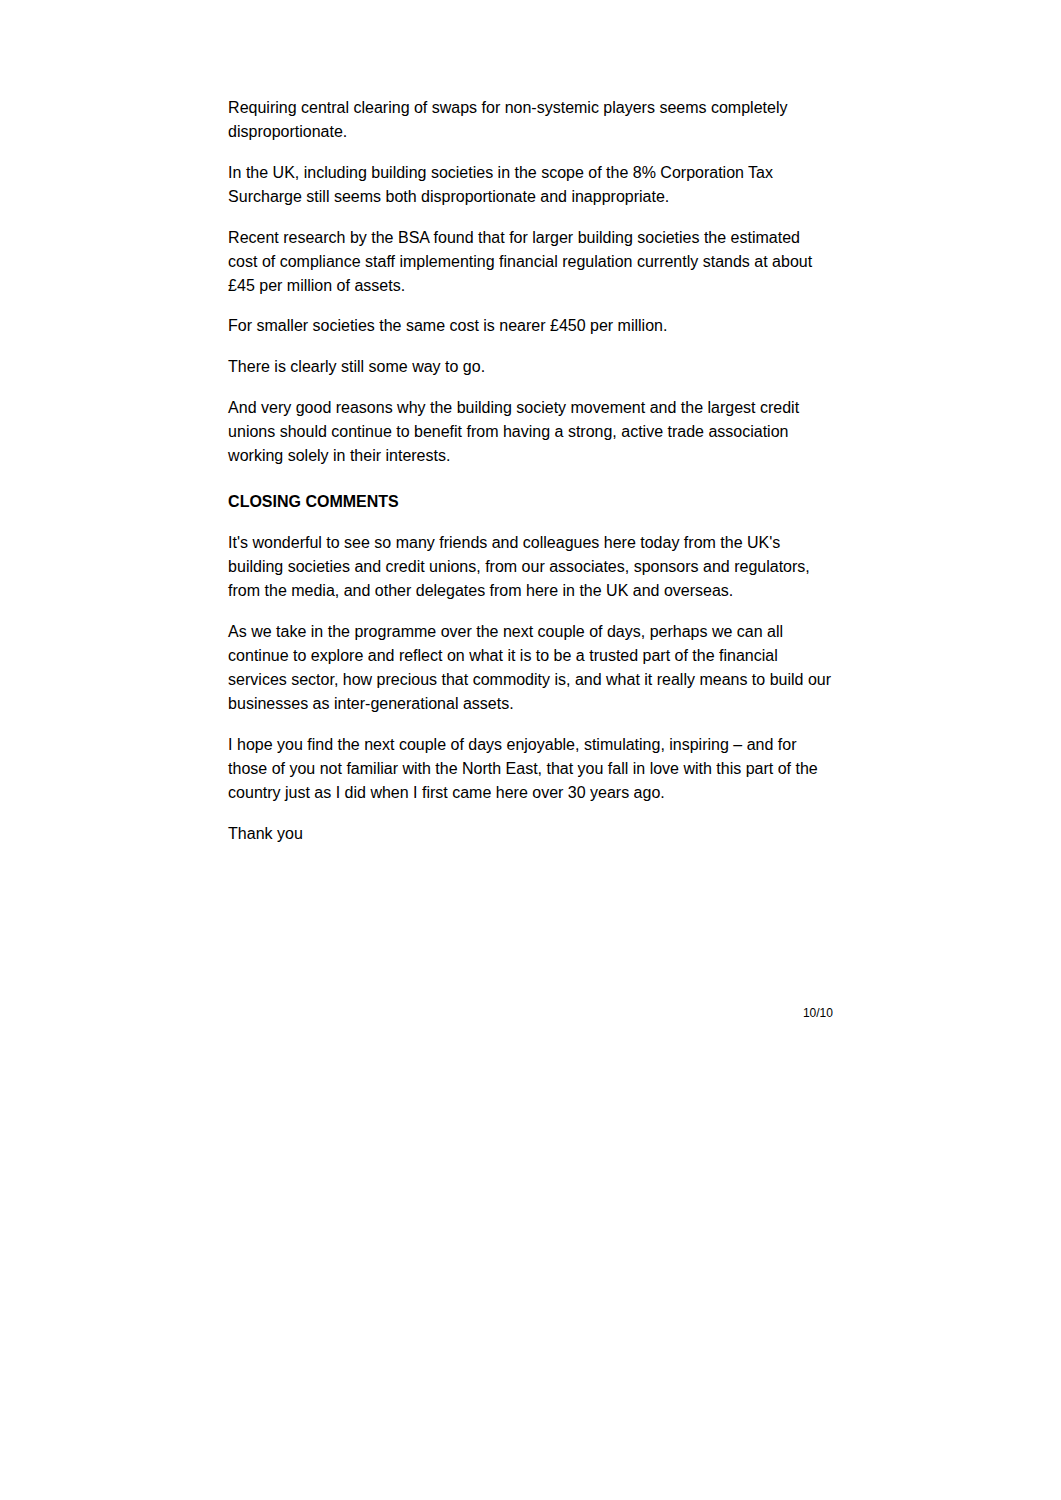Requiring central clearing of swaps for non-systemic players seems completely disproportionate.
In the UK, including building societies in the scope of the 8% Corporation Tax Surcharge still seems both disproportionate and inappropriate.
Recent research by the BSA found that for larger building societies the estimated cost of compliance staff implementing financial regulation currently stands at about £45 per million of assets.
For smaller societies the same cost is nearer £450 per million.
There is clearly still some way to go.
And very good reasons why the building society movement and the largest credit unions should continue to benefit from having a strong, active trade association working solely in their interests.
CLOSING COMMENTS
It's wonderful to see so many friends and colleagues here today from the UK's building societies and credit unions, from our associates, sponsors and regulators, from the media, and other delegates from here in the UK and overseas.
As we take in the programme over the next couple of days, perhaps we can all continue to explore and reflect on what it is to be a trusted part of the financial services sector, how precious that commodity is, and what it really means to build our businesses as inter-generational assets.
I hope you find the next couple of days enjoyable, stimulating, inspiring – and for those of you not familiar with the North East, that you fall in love with this part of the country just as I did when I first came here over 30 years ago.
Thank you
10/10